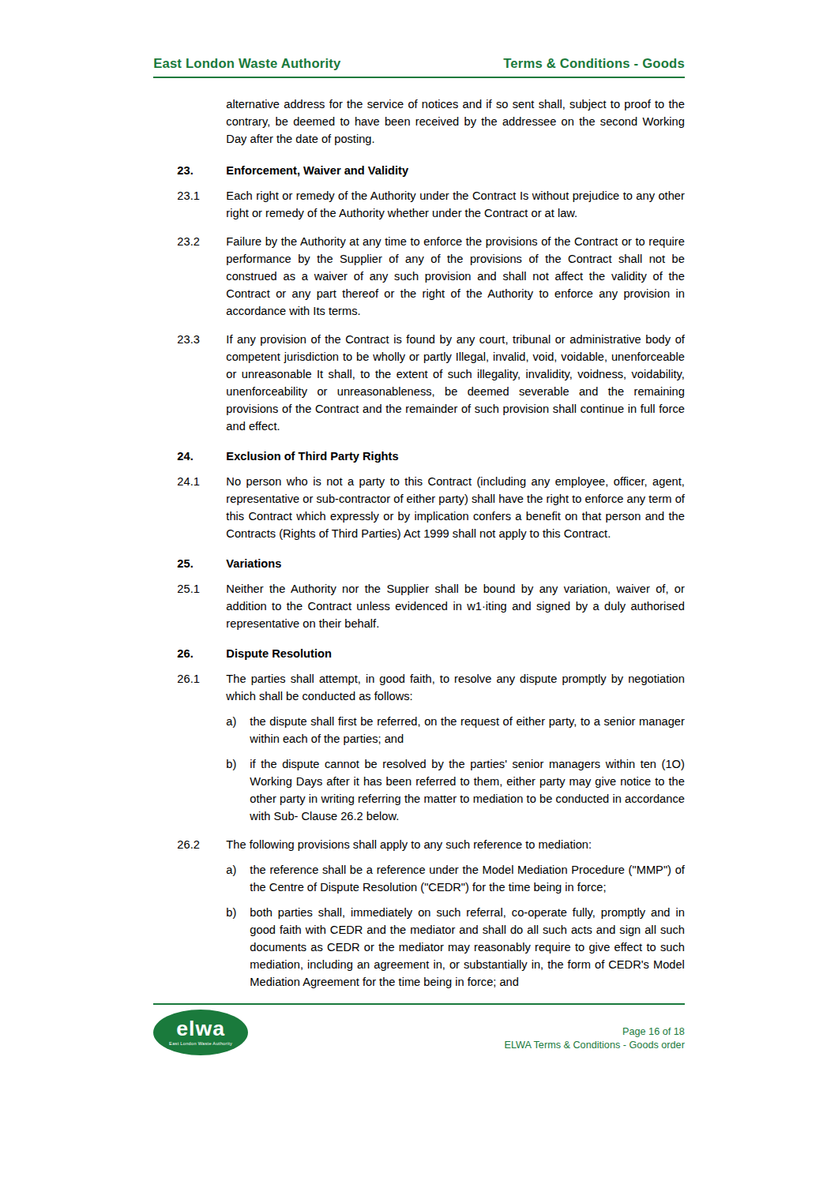East London Waste Authority
Terms & Conditions - Goods
alternative address for the service of notices and if so sent shall, subject to proof to the contrary, be deemed to have been received by the addressee on the second Working Day after the date of posting.
23. Enforcement, Waiver and Validity
23.1 Each right or remedy of the Authority under the Contract Is without prejudice to any other right or remedy of the Authority whether under the Contract or at law.
23.2 Failure by the Authority at any time to enforce the provisions of the Contract or to require performance by the Supplier of any of the provisions of the Contract shall not be construed as a waiver of any such provision and shall not affect the validity of the Contract or any part thereof or the right of the Authority to enforce any provision in accordance with Its terms.
23.3 If any provision of the Contract is found by any court, tribunal or administrative body of competent jurisdiction to be wholly or partly Illegal, invalid, void, voidable, unenforceable or unreasonable It shall, to the extent of such illegality, invalidity, voidness, voidability, unenforceability or unreasonableness, be deemed severable and the remaining provisions of the Contract and the remainder of such provision shall continue in full force and effect.
24. Exclusion of Third Party Rights
24.1 No person who is not a party to this Contract (including any employee, officer, agent, representative or sub-contractor of either party) shall have the right to enforce any term of this Contract which expressly or by implication confers a benefit on that person and the Contracts (Rights of Third Parties) Act 1999 shall not apply to this Contract.
25. Variations
25.1 Neither the Authority nor the Supplier shall be bound by any variation, waiver of, or addition to the Contract unless evidenced in w1·iting and signed by a duly authorised representative on their behalf.
26. Dispute Resolution
26.1 The parties shall attempt, in good faith, to resolve any dispute promptly by negotiation which shall be conducted as follows:
a) the dispute shall first be referred, on the request of either party, to a senior manager within each of the parties; and
b) if the dispute cannot be resolved by the parties' senior managers within ten (1O) Working Days after it has been referred to them, either party may give notice to the other party in writing referring the matter to mediation to be conducted in accordance with Sub- Clause 26.2 below.
26.2 The following provisions shall apply to any such reference to mediation:
a) the reference shall be a reference under the Model Mediation Procedure ("MMP") of the Centre of Dispute Resolution ("CEDR") for the time being in force;
b) both parties shall, immediately on such referral, co-operate fully, promptly and in good faith with CEDR and the mediator and shall do all such acts and sign all such documents as CEDR or the mediator may reasonably require to give effect to such mediation, including an agreement in, or substantially in, the form of CEDR's Model Mediation Agreement for the time being in force; and
elwa
East London Waste Authority
Page 16 of 18
ELWA Terms & Conditions - Goods order